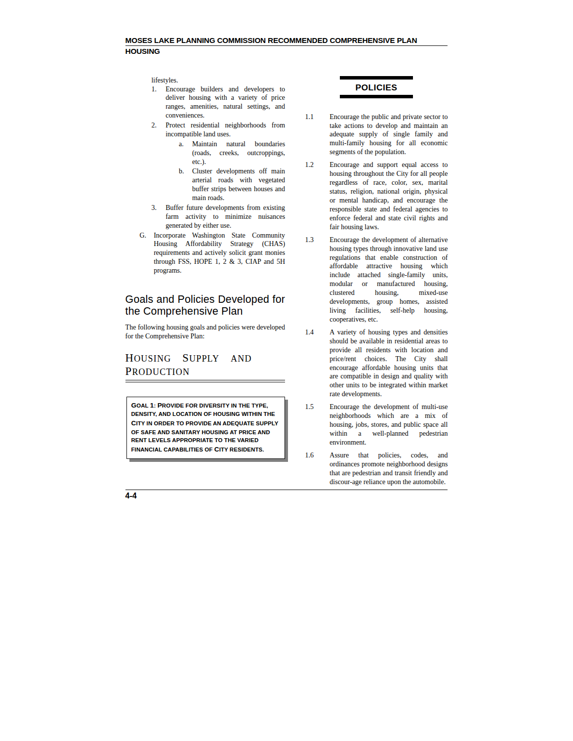MOSES LAKE PLANNING COMMISSION RECOMMENDED COMPREHENSIVE PLAN HOUSING
lifestyles.
1. Encourage builders and developers to deliver housing with a variety of price ranges, amenities, natural settings, and conveniences.
2. Protect residential neighborhoods from incompatible land uses.
a. Maintain natural boundaries (roads, creeks, outcroppings, etc.).
b. Cluster developments off main arterial roads with vegetated buffer strips between houses and main roads.
3. Buffer future developments from existing farm activity to minimize nuisances generated by either use.
G. Incorporate Washington State Community Housing Affordability Strategy (CHAS) requirements and actively solicit grant monies through FSS, HOPE 1, 2 & 3, CIAP and 5H programs.
Goals and Policies Developed for the Comprehensive Plan
The following housing goals and policies were developed for the Comprehensive Plan:
HOUSING SUPPLY AND
PRODUCTION
GOAL 1: PROVIDE FOR DIVERSITY IN THE TYPE, DENSITY, AND LOCATION OF HOUSING WITHIN THE CITY IN ORDER TO PROVIDE AN ADEQUATE SUPPLY OF SAFE AND SANITARY HOUSING AT PRICE AND RENT LEVELS APPROPRIATE TO THE VARIED FINANCIAL CAPABILITIES OF CITY RESIDENTS.
POLICIES
| 1.1 | Encourage the public and private sector to take actions to develop and maintain an adequate supply of single family and multi-family housing for all economic segments of the population. |
| 1.2 | Encourage and support equal access to housing throughout the City for all people regardless of race, color, sex, marital status, religion, national origin, physical or mental handicap, and encourage the responsible state and federal agencies to enforce federal and state civil rights and fair housing laws. |
| 1.3 | Encourage the development of alternative housing types through innovative land use regulations that enable construction of affordable attractive housing which include attached single-family units, modular or manufactured housing, clustered housing, mixed-use developments, group homes, assisted living facilities, self-help housing, cooperatives, etc. |
| 1.4 | A variety of housing types and densities should be available in residential areas to provide all residents with location and price/rent choices. The City shall encourage affordable housing units that are compatible in design and quality with other units to be integrated within market rate developments. |
| 1.5 | Encourage the development of multi-use neighborhoods which are a mix of housing, jobs, stores, and public space all within a well-planned pedestrian environment. |
| 1.6 | Assure that policies, codes, and ordinances promote neighborhood designs that are pedestrian and transit friendly and discour-age reliance upon the automobile. |
4-4